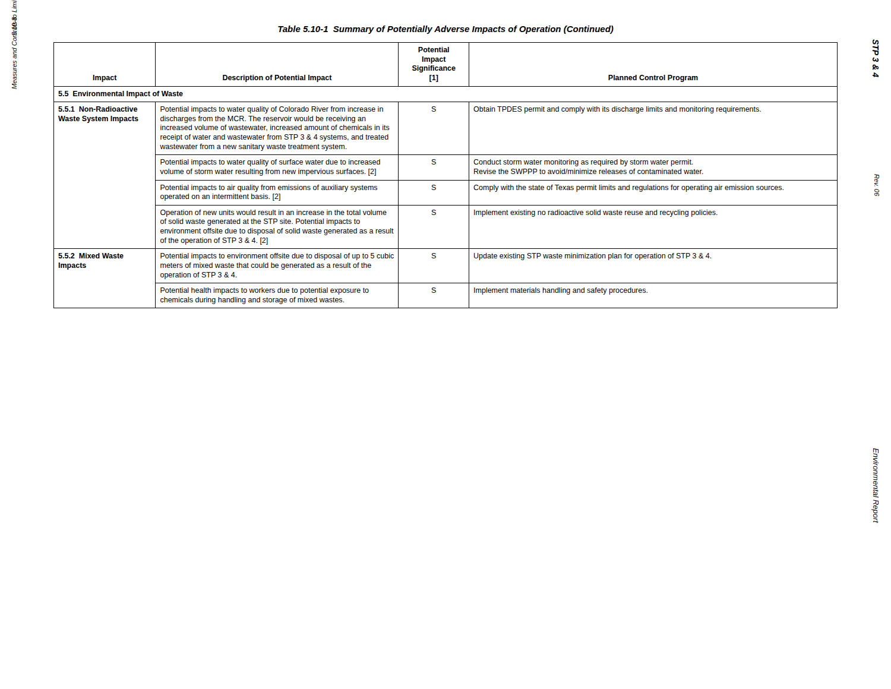5.10-8
Measures and Controls to Limit Adverse Impacts During Operations
STP 3 & 4
Rev. 06
Environmental Report
Table 5.10-1 Summary of Potentially Adverse Impacts of Operation (Continued)
| Impact | Description of Potential Impact | Potential Impact Significance [1] | Planned Control Program |
| --- | --- | --- | --- |
| 5.5 Environmental Impact of Waste |
| 5.5.1 Non-Radioactive Waste System Impacts | Potential impacts to water quality of Colorado River from increase in discharges from the MCR. The reservoir would be receiving an increased volume of wastewater, increased amount of chemicals in its receipt of water and wastewater from STP 3 & 4 systems, and treated wastewater from a new sanitary waste treatment system. | S | Obtain TPDES permit and comply with its discharge limits and monitoring requirements. |
| Potential impacts to water quality of surface water due to increased volume of storm water resulting from new impervious surfaces. [2] | S | Conduct storm water monitoring as required by storm water permit. Revise the SWPPP to avoid/minimize releases of contaminated water. |
| Potential impacts to air quality from emissions of auxiliary systems operated on an intermittent basis. [2] | S | Comply with the state of Texas permit limits and regulations for operating air emission sources. |
| Operation of new units would result in an increase in the total volume of solid waste generated at the STP site. Potential impacts to environment offsite due to disposal of solid waste generated as a result of the operation of STP 3 & 4. [2] | S | Implement existing no radioactive solid waste reuse and recycling policies. |
| 5.5.2 Mixed Waste Impacts | Potential impacts to environment offsite due to disposal of up to 5 cubic meters of mixed waste that could be generated as a result of the operation of STP 3 & 4. | S | Update existing STP waste minimization plan for operation of STP 3 & 4. |
| Potential health impacts to workers due to potential exposure to chemicals during handling and storage of mixed wastes. | S | Implement materials handling and safety procedures. |